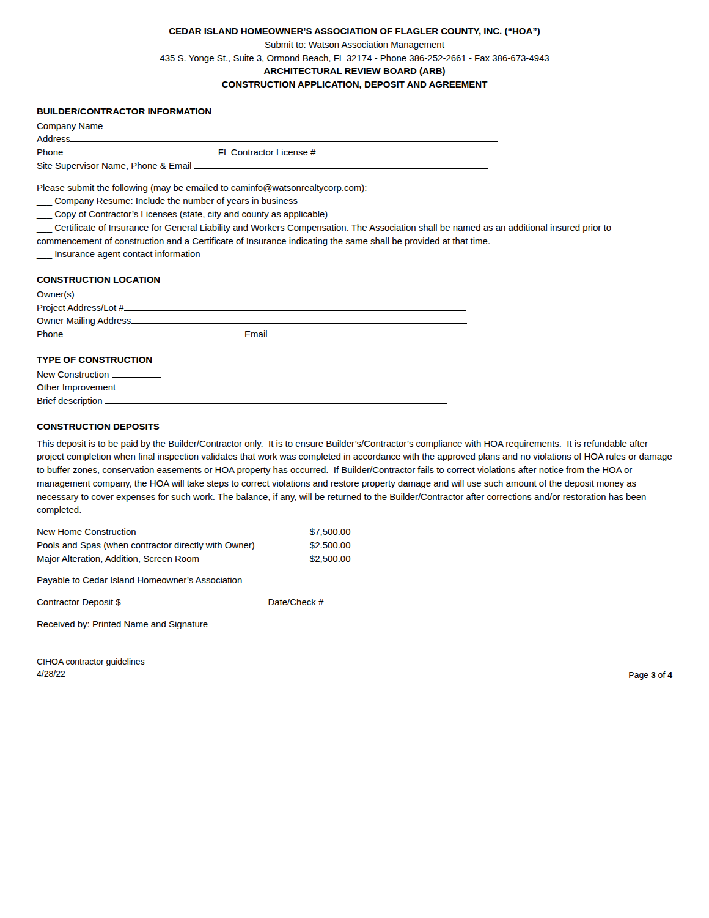CEDAR ISLAND HOMEOWNER’S ASSOCIATION OF FLAGLER COUNTY, INC. (“HOA”)
Submit to: Watson Association Management
435 S. Yonge St., Suite 3, Ormond Beach, FL 32174 - Phone 386-252-2661 - Fax 386-673-4943
ARCHITECTURAL REVIEW BOARD (ARB)
CONSTRUCTION APPLICATION, DEPOSIT AND AGREEMENT
BUILDER/CONTRACTOR INFORMATION
Company Name
Address
Phone FL Contractor License #
Site Supervisor Name, Phone & Email
Please submit the following (may be emailed to caminfo@watsonrealtycorp.com):
___ Company Resume: Include the number of years in business
___ Copy of Contractor’s Licenses (state, city and county as applicable)
___ Certificate of Insurance for General Liability and Workers Compensation. The Association shall be named as an additional insured prior to commencement of construction and a Certificate of Insurance indicating the same shall be provided at that time.
___ Insurance agent contact information
CONSTRUCTION LOCATION
Owner(s)
Project Address/Lot #
Owner Mailing Address
Phone Email
TYPE OF CONSTRUCTION
New Construction
Other Improvement
Brief description
CONSTRUCTION DEPOSITS
This deposit is to be paid by the Builder/Contractor only. It is to ensure Builder’s/Contractor’s compliance with HOA requirements. It is refundable after project completion when final inspection validates that work was completed in accordance with the approved plans and no violations of HOA rules or damage to buffer zones, conservation easements or HOA property has occurred. If Builder/Contractor fails to correct violations after notice from the HOA or management company, the HOA will take steps to correct violations and restore property damage and will use such amount of the deposit money as necessary to cover expenses for such work. The balance, if any, will be returned to the Builder/Contractor after corrections and/or restoration has been completed.
| New Home Construction | $7,500.00 |
| Pools and Spas (when contractor directly with Owner) | $2.500.00 |
| Major Alteration, Addition, Screen Room | $2,500.00 |
Payable to Cedar Island Homeowner’s Association
Contractor Deposit $ Date/Check #
Received by: Printed Name and Signature
CIHOA contractor guidelines
4/28/22
Page 3 of 4